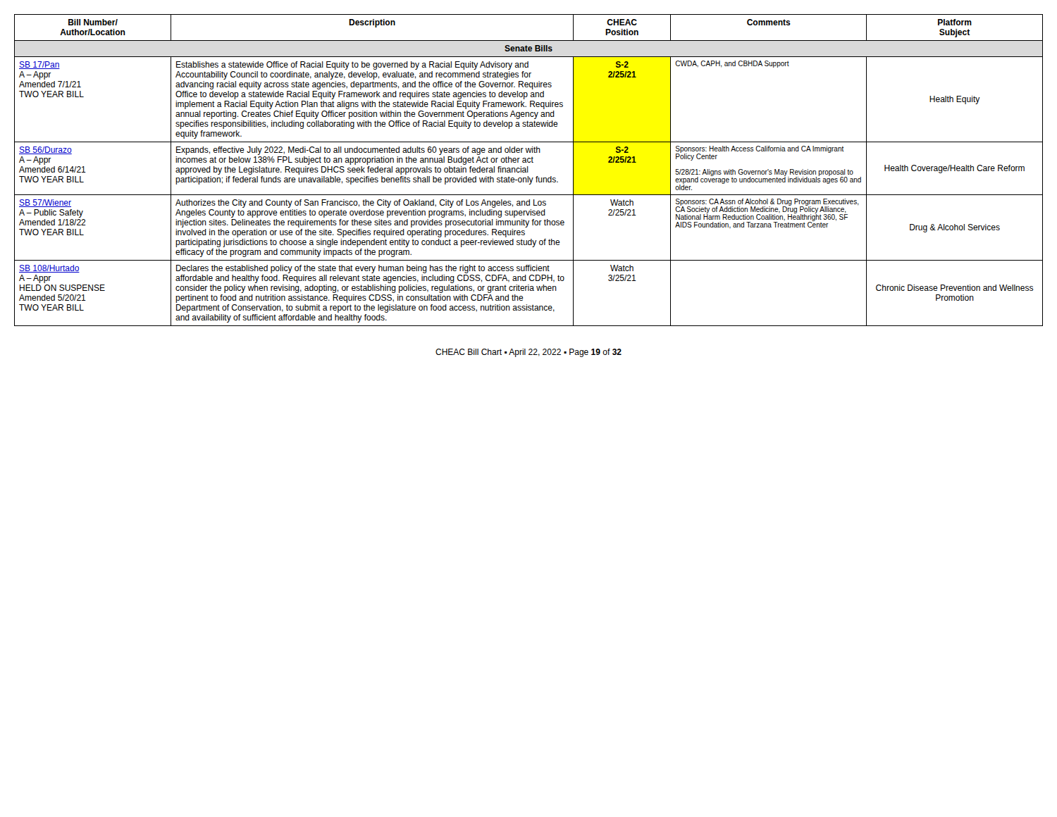| Bill Number/ Author/Location | Description | CHEAC Position | Comments | Platform Subject |
| --- | --- | --- | --- | --- |
| Senate Bills |
| SB 17/Pan A – Appr Amended 7/1/21 TWO YEAR BILL | Establishes a statewide Office of Racial Equity to be governed by a Racial Equity Advisory and Accountability Council to coordinate, analyze, develop, evaluate, and recommend strategies for advancing racial equity across state agencies, departments, and the office of the Governor. Requires Office to develop a statewide Racial Equity Framework and requires state agencies to develop and implement a Racial Equity Action Plan that aligns with the statewide Racial Equity Framework. Requires annual reporting. Creates Chief Equity Officer position within the Government Operations Agency and specifies responsibilities, including collaborating with the Office of Racial Equity to develop a statewide equity framework. | S-2 2/25/21 | CWDA, CAPH, and CBHDA Support | Health Equity |
| SB 56/Durazo A – Appr Amended 6/14/21 TWO YEAR BILL | Expands, effective July 2022, Medi-Cal to all undocumented adults 60 years of age and older with incomes at or below 138% FPL subject to an appropriation in the annual Budget Act or other act approved by the Legislature. Requires DHCS seek federal approvals to obtain federal financial participation; if federal funds are unavailable, specifies benefits shall be provided with state-only funds. | S-2 2/25/21 | Sponsors: Health Access California and CA Immigrant Policy Center 5/28/21: Aligns with Governor's May Revision proposal to expand coverage to undocumented individuals ages 60 and older. | Health Coverage/Health Care Reform |
| SB 57/Wiener A – Public Safety Amended 1/18/22 TWO YEAR BILL | Authorizes the City and County of San Francisco, the City of Oakland, City of Los Angeles, and Los Angeles County to approve entities to operate overdose prevention programs, including supervised injection sites. Delineates the requirements for these sites and provides prosecutorial immunity for those involved in the operation or use of the site. Specifies required operating procedures. Requires participating jurisdictions to choose a single independent entity to conduct a peer-reviewed study of the efficacy of the program and community impacts of the program. | Watch 2/25/21 | Sponsors: CA Assn of Alcohol & Drug Program Executives, CA Society of Addiction Medicine, Drug Policy Alliance, National Harm Reduction Coalition, Healthright 360, SF AIDS Foundation, and Tarzana Treatment Center | Drug & Alcohol Services |
| SB 108/Hurtado A – Appr HELD ON SUSPENSE Amended 5/20/21 TWO YEAR BILL | Declares the established policy of the state that every human being has the right to access sufficient affordable and healthy food. Requires all relevant state agencies, including CDSS, CDFA, and CDPH, to consider the policy when revising, adopting, or establishing policies, regulations, or grant criteria when pertinent to food and nutrition assistance. Requires CDSS, in consultation with CDFA and the Department of Conservation, to submit a report to the legislature on food access, nutrition assistance, and availability of sufficient affordable and healthy foods. | Watch 3/25/21 | | Chronic Disease Prevention and Wellness Promotion |
CHEAC Bill Chart ▪ April 22, 2022 ▪ Page 19 of 32